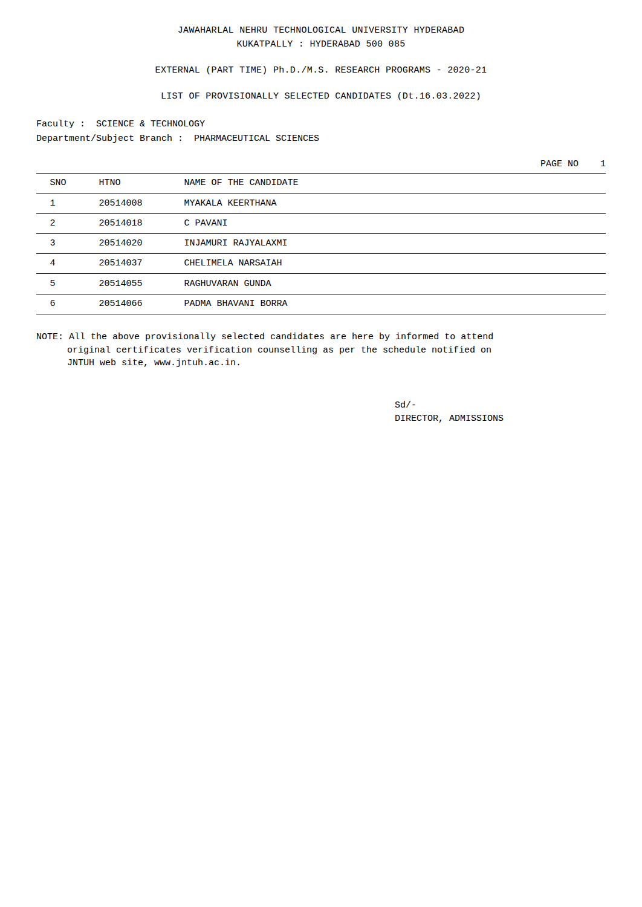JAWAHARLAL NEHRU TECHNOLOGICAL UNIVERSITY HYDERABAD
KUKATPALLY : HYDERABAD 500 085
EXTERNAL (PART TIME) Ph.D./M.S. RESEARCH PROGRAMS - 2020-21
LIST OF PROVISIONALLY SELECTED CANDIDATES (Dt.16.03.2022)
Faculty : SCIENCE & TECHNOLOGY
Department/Subject Branch : PHARMACEUTICAL SCIENCES
PAGE NO 1
| SNO | HTNO | NAME OF THE CANDIDATE |
| --- | --- | --- |
| 1 | 20514008 | MYAKALA KEERTHANA |
| 2 | 20514018 | C PAVANI |
| 3 | 20514020 | INJAMURI RAJYALAXMI |
| 4 | 20514037 | CHELIMELA NARSAIAH |
| 5 | 20514055 | RAGHUVARAN GUNDA |
| 6 | 20514066 | PADMA BHAVANI BORRA |
NOTE: All the above provisionally selected candidates are here by informed to attend
original certificates verification counselling as per the schedule notified on
JNTUH web site, www.jntuh.ac.in.
Sd/-
DIRECTOR, ADMISSIONS